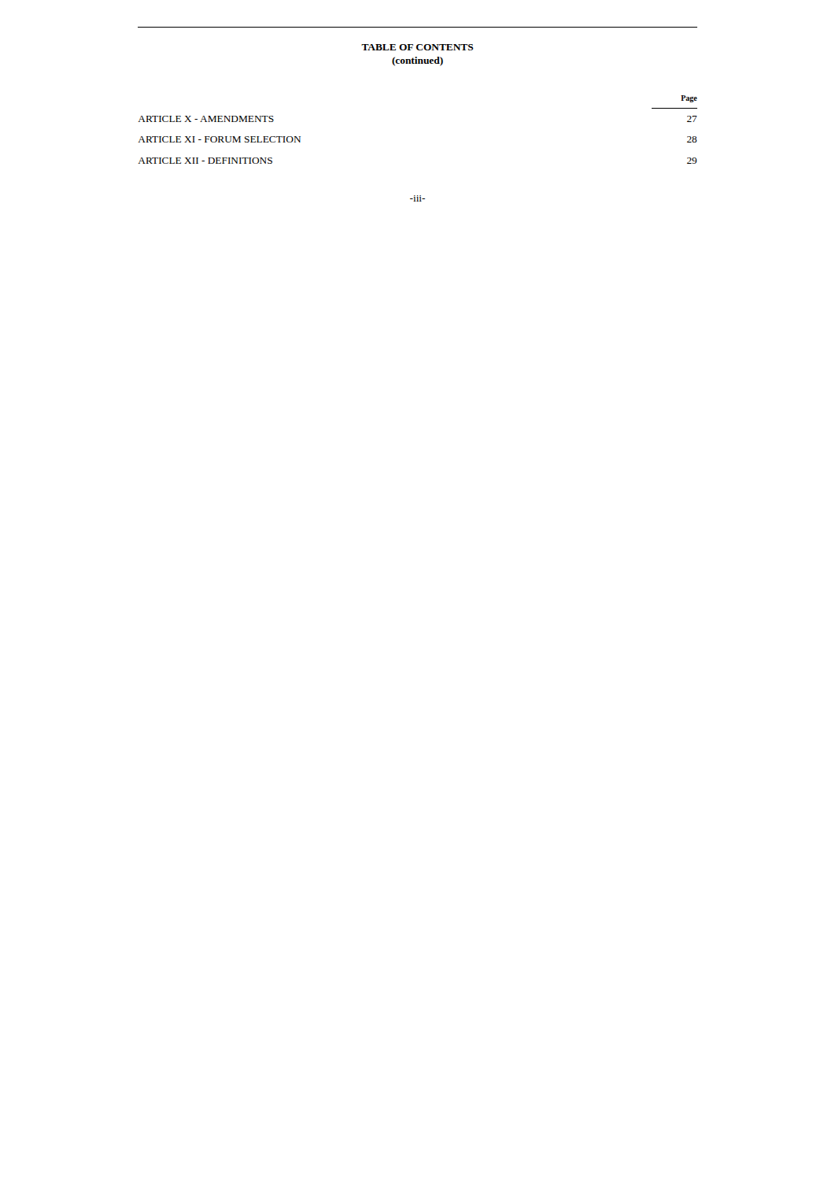TABLE OF CONTENTS
(continued)
| | Page |
| ARTICLE X - AMENDMENTS | 27 |
| ARTICLE XI - FORUM SELECTION | 28 |
| ARTICLE XII - DEFINITIONS | 29 |
-iii-